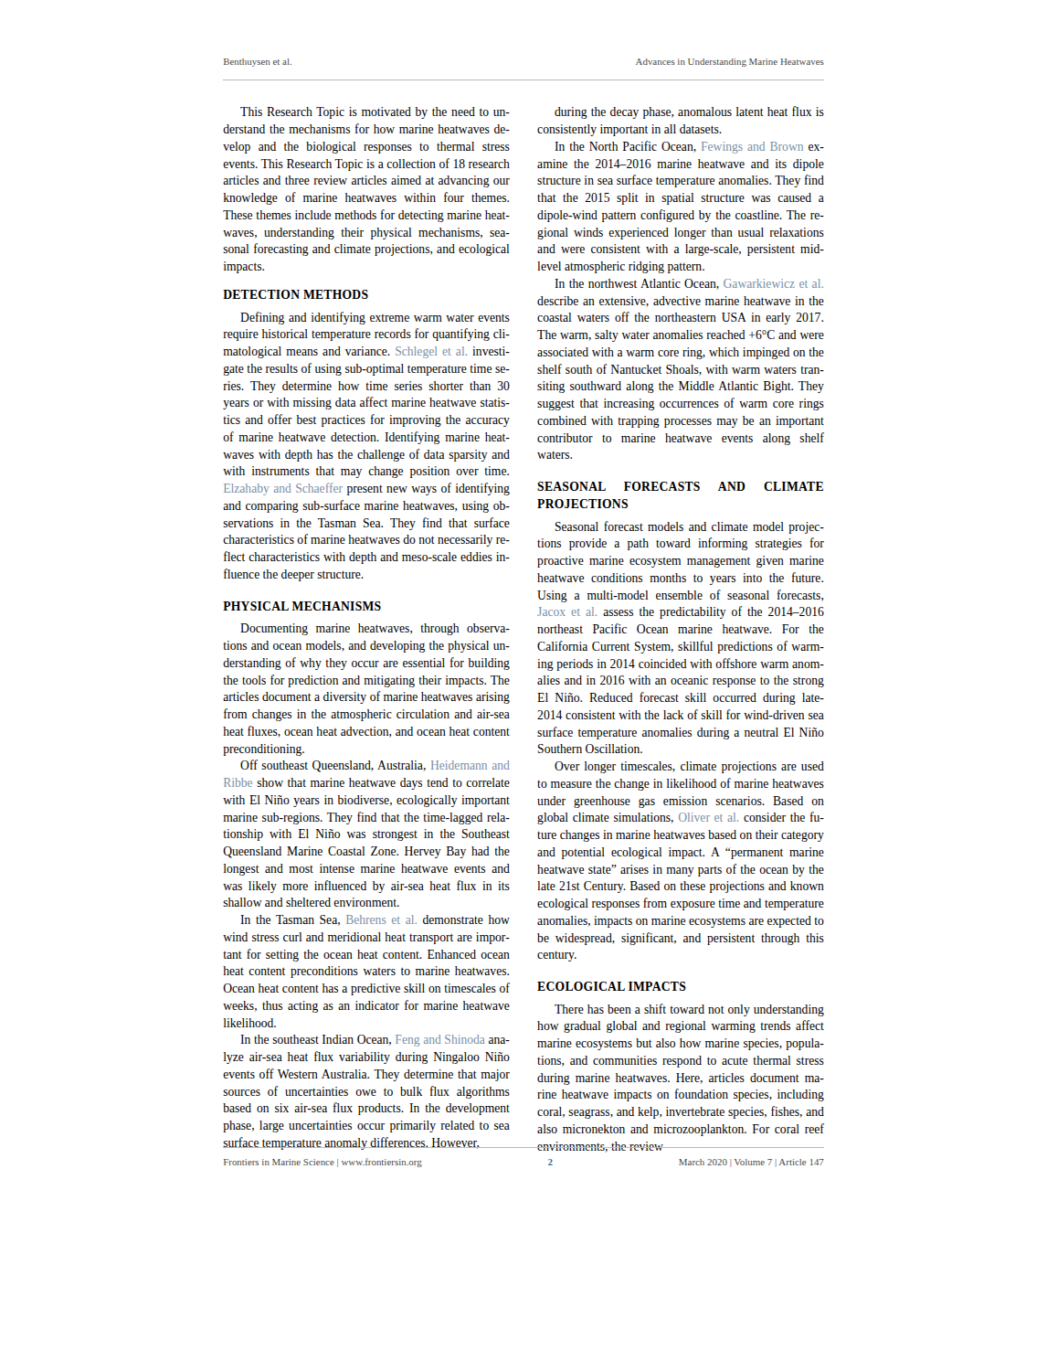Benthuysen et al.
Advances in Understanding Marine Heatwaves
This Research Topic is motivated by the need to understand the mechanisms for how marine heatwaves develop and the biological responses to thermal stress events. This Research Topic is a collection of 18 research articles and three review articles aimed at advancing our knowledge of marine heatwaves within four themes. These themes include methods for detecting marine heatwaves, understanding their physical mechanisms, seasonal forecasting and climate projections, and ecological impacts.
Detection Methods
Defining and identifying extreme warm water events require historical temperature records for quantifying climatological means and variance. Schlegel et al. investigate the results of using sub-optimal temperature time series. They determine how time series shorter than 30 years or with missing data affect marine heatwave statistics and offer best practices for improving the accuracy of marine heatwave detection. Identifying marine heatwaves with depth has the challenge of data sparsity and with instruments that may change position over time. Elzahaby and Schaeffer present new ways of identifying and comparing sub-surface marine heatwaves, using observations in the Tasman Sea. They find that surface characteristics of marine heatwaves do not necessarily reflect characteristics with depth and meso-scale eddies influence the deeper structure.
Physical Mechanisms
Documenting marine heatwaves, through observations and ocean models, and developing the physical understanding of why they occur are essential for building the tools for prediction and mitigating their impacts. The articles document a diversity of marine heatwaves arising from changes in the atmospheric circulation and air-sea heat fluxes, ocean heat advection, and ocean heat content preconditioning.
Off southeast Queensland, Australia, Heidemann and Ribbe show that marine heatwave days tend to correlate with El Niño years in biodiverse, ecologically important marine sub-regions. They find that the time-lagged relationship with El Niño was strongest in the Southeast Queensland Marine Coastal Zone. Hervey Bay had the longest and most intense marine heatwave events and was likely more influenced by air-sea heat flux in its shallow and sheltered environment.
In the Tasman Sea, Behrens et al. demonstrate how wind stress curl and meridional heat transport are important for setting the ocean heat content. Enhanced ocean heat content preconditions waters to marine heatwaves. Ocean heat content has a predictive skill on timescales of weeks, thus acting as an indicator for marine heatwave likelihood.
In the southeast Indian Ocean, Feng and Shinoda analyze air-sea heat flux variability during Ningaloo Niño events off Western Australia. They determine that major sources of uncertainties owe to bulk flux algorithms based on six air-sea flux products. In the development phase, large uncertainties occur primarily related to sea surface temperature anomaly differences. However,
during the decay phase, anomalous latent heat flux is consistently important in all datasets.
In the North Pacific Ocean, Fewings and Brown examine the 2014–2016 marine heatwave and its dipole structure in sea surface temperature anomalies. They find that the 2015 split in spatial structure was caused a dipole-wind pattern configured by the coastline. The regional winds experienced longer than usual relaxations and were consistent with a large-scale, persistent mid-level atmospheric ridging pattern.
In the northwest Atlantic Ocean, Gawarkiewicz et al. describe an extensive, advective marine heatwave in the coastal waters off the northeastern USA in early 2017. The warm, salty water anomalies reached +6°C and were associated with a warm core ring, which impinged on the shelf south of Nantucket Shoals, with warm waters transiting southward along the Middle Atlantic Bight. They suggest that increasing occurrences of warm core rings combined with trapping processes may be an important contributor to marine heatwave events along shelf waters.
Seasonal Forecasts and Climate Projections
Seasonal forecast models and climate model projections provide a path toward informing strategies for proactive marine ecosystem management given marine heatwave conditions months to years into the future. Using a multi-model ensemble of seasonal forecasts, Jacox et al. assess the predictability of the 2014–2016 northeast Pacific Ocean marine heatwave. For the California Current System, skillful predictions of warming periods in 2014 coincided with offshore warm anomalies and in 2016 with an oceanic response to the strong El Niño. Reduced forecast skill occurred during late-2014 consistent with the lack of skill for wind-driven sea surface temperature anomalies during a neutral El Niño Southern Oscillation.
Over longer timescales, climate projections are used to measure the change in likelihood of marine heatwaves under greenhouse gas emission scenarios. Based on global climate simulations, Oliver et al. consider the future changes in marine heatwaves based on their category and potential ecological impact. A “permanent marine heatwave state” arises in many parts of the ocean by the late 21st Century. Based on these projections and known ecological responses from exposure time and temperature anomalies, impacts on marine ecosystems are expected to be widespread, significant, and persistent through this century.
Ecological Impacts
There has been a shift toward not only understanding how gradual global and regional warming trends affect marine ecosystems but also how marine species, populations, and communities respond to acute thermal stress during marine heatwaves. Here, articles document marine heatwave impacts on foundation species, including coral, seagrass, and kelp, invertebrate species, fishes, and also micronekton and microzooplankton. For coral reef environments, the review
Frontiers in Marine Science | www.frontiersin.org
2
March 2020 | Volume 7 | Article 147